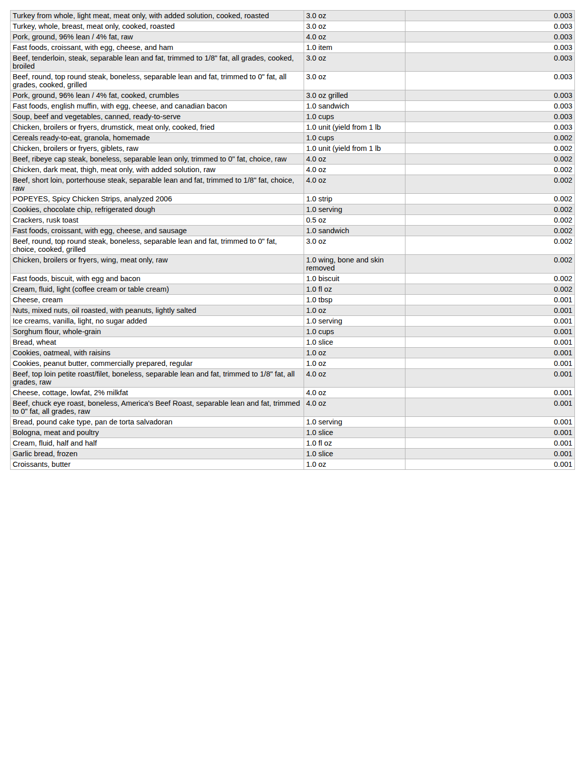| Turkey from whole, light meat, meat only, with added solution, cooked, roasted | 3.0 oz | 0.003 |
| Turkey, whole, breast, meat only, cooked, roasted | 3.0 oz | 0.003 |
| Pork, ground, 96% lean / 4% fat, raw | 4.0 oz | 0.003 |
| Fast foods, croissant, with egg, cheese, and ham | 1.0 item | 0.003 |
| Beef, tenderloin, steak, separable lean and fat, trimmed to 1/8" fat, all grades, cooked, broiled | 3.0 oz | 0.003 |
| Beef, round, top round steak, boneless, separable lean and fat, trimmed to 0" fat, all grades, cooked, grilled | 3.0 oz | 0.003 |
| Pork, ground, 96% lean / 4% fat, cooked, crumbles | 3.0 oz grilled | 0.003 |
| Fast foods, english muffin, with egg, cheese, and canadian bacon | 1.0 sandwich | 0.003 |
| Soup, beef and vegetables, canned, ready-to-serve | 1.0 cups | 0.003 |
| Chicken, broilers or fryers, drumstick, meat only, cooked, fried | 1.0 unit (yield from 1 lb | 0.003 |
| Cereals ready-to-eat, granola, homemade | 1.0 cups | 0.002 |
| Chicken, broilers or fryers, giblets, raw | 1.0 unit (yield from 1 lb | 0.002 |
| Beef, ribeye cap steak, boneless, separable lean only, trimmed to 0" fat, choice, raw | 4.0 oz | 0.002 |
| Chicken, dark meat, thigh, meat only, with added solution, raw | 4.0 oz | 0.002 |
| Beef, short loin, porterhouse steak, separable lean and fat, trimmed to 1/8" fat, choice, raw | 4.0 oz | 0.002 |
| POPEYES, Spicy Chicken Strips, analyzed 2006 | 1.0 strip | 0.002 |
| Cookies, chocolate chip, refrigerated dough | 1.0 serving | 0.002 |
| Crackers, rusk toast | 0.5 oz | 0.002 |
| Fast foods, croissant, with egg, cheese, and sausage | 1.0 sandwich | 0.002 |
| Beef, round, top round steak, boneless, separable lean and fat, trimmed to 0" fat, choice, cooked, grilled | 3.0 oz | 0.002 |
| Chicken, broilers or fryers, wing, meat only, raw | 1.0 wing, bone and skin removed | 0.002 |
| Fast foods, biscuit, with egg and bacon | 1.0 biscuit | 0.002 |
| Cream, fluid, light (coffee cream or table cream) | 1.0 fl oz | 0.002 |
| Cheese, cream | 1.0 tbsp | 0.001 |
| Nuts, mixed nuts, oil roasted, with peanuts, lightly salted | 1.0 oz | 0.001 |
| Ice creams, vanilla, light, no sugar added | 1.0 serving | 0.001 |
| Sorghum flour, whole-grain | 1.0 cups | 0.001 |
| Bread, wheat | 1.0 slice | 0.001 |
| Cookies, oatmeal, with raisins | 1.0 oz | 0.001 |
| Cookies, peanut butter, commercially prepared, regular | 1.0 oz | 0.001 |
| Beef, top loin petite roast/filet, boneless, separable lean and fat, trimmed to 1/8" fat, all grades, raw | 4.0 oz | 0.001 |
| Cheese, cottage, lowfat, 2% milkfat | 4.0 oz | 0.001 |
| Beef, chuck eye roast, boneless, America's Beef Roast, separable lean and fat, trimmed to 0" fat, all grades, raw | 4.0 oz | 0.001 |
| Bread, pound cake type, pan de torta salvadoran | 1.0 serving | 0.001 |
| Bologna, meat and poultry | 1.0 slice | 0.001 |
| Cream, fluid, half and half | 1.0 fl oz | 0.001 |
| Garlic bread, frozen | 1.0 slice | 0.001 |
| Croissants, butter | 1.0 oz | 0.001 |